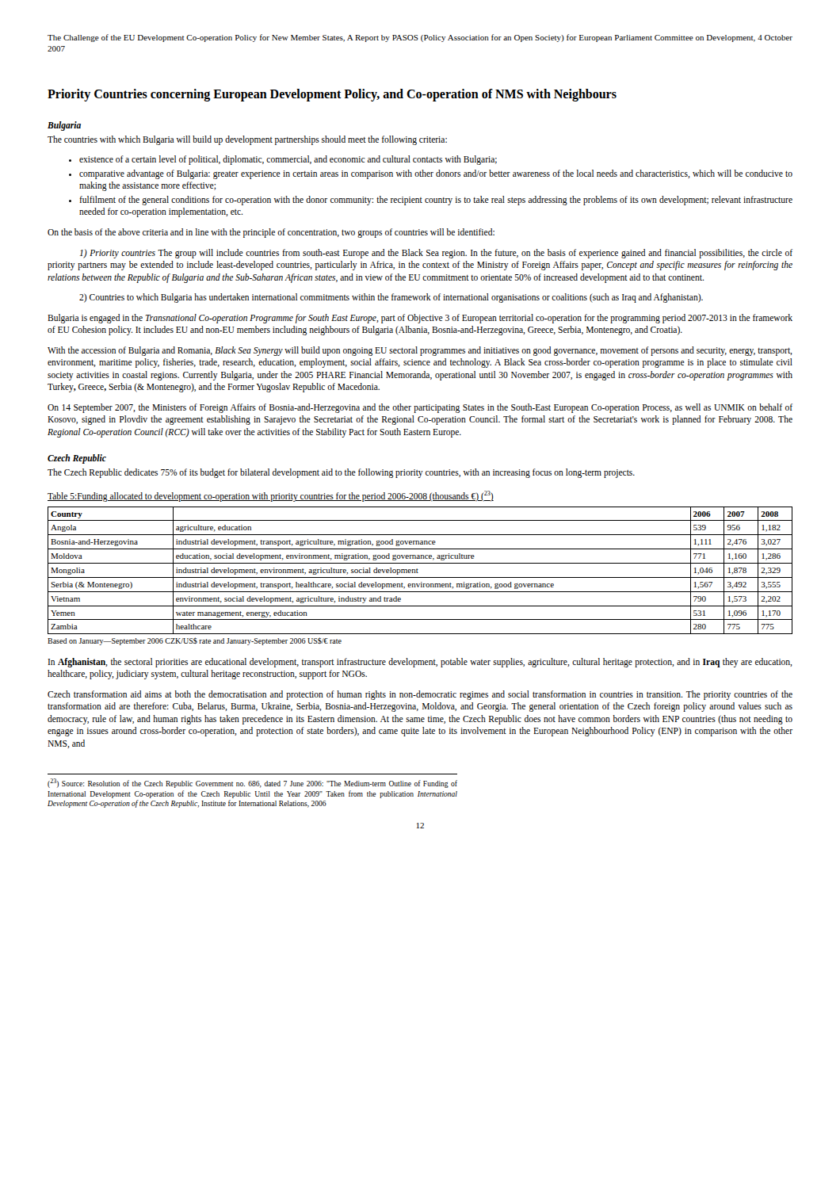The Challenge of the EU Development Co-operation Policy for New Member States, A Report by PASOS (Policy Association for an Open Society) for European Parliament Committee on Development, 4 October 2007
Priority Countries concerning European Development Policy, and Co-operation of NMS with Neighbours
Bulgaria
The countries with which Bulgaria will build up development partnerships should meet the following criteria:
existence of a certain level of political, diplomatic, commercial, and economic and cultural contacts with Bulgaria;
comparative advantage of Bulgaria: greater experience in certain areas in comparison with other donors and/or better awareness of the local needs and characteristics, which will be conducive to making the assistance more effective;
fulfilment of the general conditions for co-operation with the donor community: the recipient country is to take real steps addressing the problems of its own development; relevant infrastructure needed for co-operation implementation, etc.
On the basis of the above criteria and in line with the principle of concentration, two groups of countries will be identified:
1) Priority countries The group will include countries from south-east Europe and the Black Sea region. In the future, on the basis of experience gained and financial possibilities, the circle of priority partners may be extended to include least-developed countries, particularly in Africa, in the context of the Ministry of Foreign Affairs paper, Concept and specific measures for reinforcing the relations between the Republic of Bulgaria and the Sub-Saharan African states, and in view of the EU commitment to orientate 50% of increased development aid to that continent.
2) Countries to which Bulgaria has undertaken international commitments within the framework of international organisations or coalitions (such as Iraq and Afghanistan).
Bulgaria is engaged in the Transnational Co-operation Programme for South East Europe, part of Objective 3 of European territorial co-operation for the programming period 2007-2013 in the framework of EU Cohesion policy. It includes EU and non-EU members including neighbours of Bulgaria (Albania, Bosnia-and-Herzegovina, Greece, Serbia, Montenegro, and Croatia).
With the accession of Bulgaria and Romania, Black Sea Synergy will build upon ongoing EU sectoral programmes and initiatives on good governance, movement of persons and security, energy, transport, environment, maritime policy, fisheries, trade, research, education, employment, social affairs, science and technology. A Black Sea cross-border co-operation programme is in place to stimulate civil society activities in coastal regions. Currently Bulgaria, under the 2005 PHARE Financial Memoranda, operational until 30 November 2007, is engaged in cross-border co-operation programmes with Turkey, Greece, Serbia (& Montenegro), and the Former Yugoslav Republic of Macedonia.
On 14 September 2007, the Ministers of Foreign Affairs of Bosnia-and-Herzegovina and the other participating States in the South-East European Co-operation Process, as well as UNMIK on behalf of Kosovo, signed in Plovdiv the agreement establishing in Sarajevo the Secretariat of the Regional Co-operation Council. The formal start of the Secretariat's work is planned for February 2008. The Regional Co-operation Council (RCC) will take over the activities of the Stability Pact for South Eastern Europe.
Czech Republic
The Czech Republic dedicates 75% of its budget for bilateral development aid to the following priority countries, with an increasing focus on long-term projects.
Table 5:Funding allocated to development co-operation with priority countries for the period 2006-2008 (thousands €) (23)
| Country | | 2006 | 2007 | 2008 |
| --- | --- | --- | --- | --- |
| Angola | agriculture, education | 539 | 956 | 1,182 |
| Bosnia-and-Herzegovina | industrial development, transport, agriculture, migration, good governance | 1,111 | 2,476 | 3,027 |
| Moldova | education, social development, environment, migration, good governance, agriculture | 771 | 1,160 | 1,286 |
| Mongolia | industrial development, environment, agriculture, social development | 1,046 | 1,878 | 2,329 |
| Serbia (& Montenegro) | industrial development, transport, healthcare, social development, environment, migration, good governance | 1,567 | 3,492 | 3,555 |
| Vietnam | environment, social development, agriculture, industry and trade | 790 | 1,573 | 2,202 |
| Yemen | water management, energy, education | 531 | 1,096 | 1,170 |
| Zambia | healthcare | 280 | 775 | 775 |
Based on January—September 2006 CZK/US$ rate and January-September 2006 US$/€ rate
In Afghanistan, the sectoral priorities are educational development, transport infrastructure development, potable water supplies, agriculture, cultural heritage protection, and in Iraq they are education, healthcare, policy, judiciary system, cultural heritage reconstruction, support for NGOs.
Czech transformation aid aims at both the democratisation and protection of human rights in non-democratic regimes and social transformation in countries in transition. The priority countries of the transformation aid are therefore: Cuba, Belarus, Burma, Ukraine, Serbia, Bosnia-and-Herzegovina, Moldova, and Georgia. The general orientation of the Czech foreign policy around values such as democracy, rule of law, and human rights has taken precedence in its Eastern dimension. At the same time, the Czech Republic does not have common borders with ENP countries (thus not needing to engage in issues around cross-border co-operation, and protection of state borders), and came quite late to its involvement in the European Neighbourhood Policy (ENP) in comparison with the other NMS, and
(23) Source: Resolution of the Czech Republic Government no. 686, dated 7 June 2006: "The Medium-term Outline of Funding of International Development Co-operation of the Czech Republic Until the Year 2009" Taken from the publication International Development Co-operation of the Czech Republic, Institute for International Relations, 2006
12